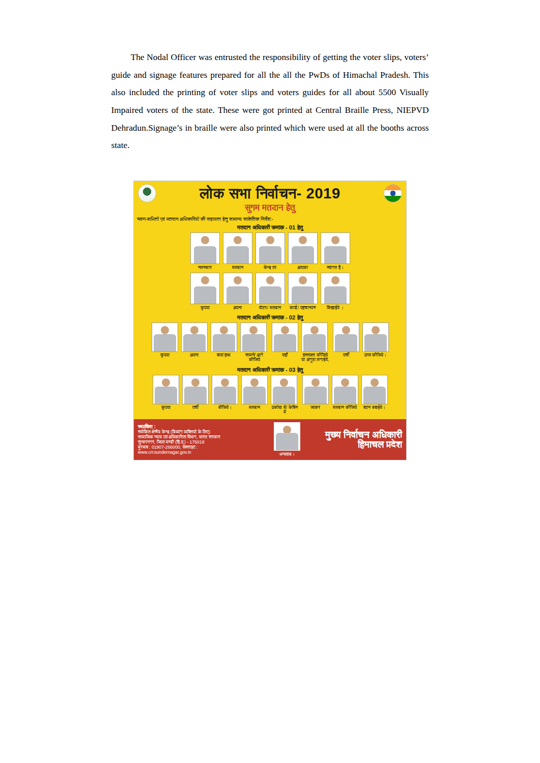The Nodal Officer was entrusted the responsibility of getting the voter slips, voters’ guide and signage features prepared for all the all the PwDs of Himachal Pradesh. This also included the printing of voter slips and voters guides for all about 5500 Visually Impaired voters of the state. These were got printed at Central Braille Press, NIEPVD Dehradun.Signage’s in braille were also printed which were used at all the booths across state.
लोक सभा निर्वाचन- 2019
सुगम मतदान हेतु
श्रवण-बाधितों एवं मतदान अधिकारियों की सहायता हेतु सामान्य सांकेतिक निर्देश:-
मतदान अधिकारी क्रमांक - 01 हेतु
नमस्कार
मतदान
केन्द्र पर
आपका
स्वागत है।
कृपया
अपना
वोटर/ मतदान
कार्ड/ पहचानपत्र
दिखाईये ।
मतदान अधिकारी क्रमांक - 02 हेतु
कृपया
अपना
बायां हाथ
सामने/ आगे कीजिये
यहाँ
हस्ताक्षर कीजिये या अंगूठा लगाईये,
पर्ची
प्राप्त कीजिये।
मतदान अधिकारी क्रमांक - 03 हेतु
कृपया
पर्ची
दीजिये।
मतदान
प्रकोष्ठ में/ केबिन में
जाकर
मतदान कीजिये
बटन दबाईये।
रूपांकित : समेकित क्षेत्रीय केन्द्र (दिव्यांग व्यक्तियों के लिए)
सामाजिक न्याय एवं अधिकारिता विभाग, भारत सरकार
सुन्दरनगर, जिला मण्डी (हि.प्र.) - 175018
दूरभाष : 01907-266000, वेबसाइट : www.crcsundernagar.gov.in
धन्यवाद।
मुख्य निर्वाचन अधिकारी हिमाचल प्रदेश